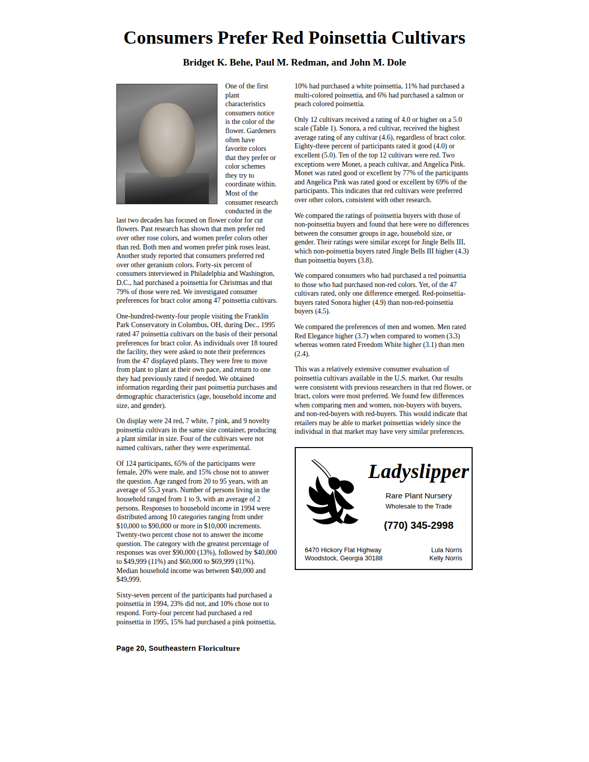Consumers Prefer Red Poinsettia Cultivars
Bridget K. Behe, Paul M. Redman, and John M. Dole
One of the first plant characteristics consumers notice is the color of the flower. Gardeners often have favorite colors that they prefer or color schemes they try to coordinate within. Most of the consumer research conducted in the last two decades has focused on flower color for cut flowers. Past research has shown that men prefer red over other rose colors, and women prefer colors other than red. Both men and women prefer pink roses least. Another study reported that consumers preferred red over other geranium colors. Forty-six percent of consumers interviewed in Philadelphia and Washington, D.C., had purchased a poinsettia for Christmas and that 79% of those were red. We investigated consumer preferences for bract color among 47 poinsettia cultivars.
One-hundred-twenty-four people visiting the Franklin Park Conservatory in Columbus, OH, during Dec., 1995 rated 47 poinsettia cultivars on the basis of their personal preferences for bract color. As individuals over 18 toured the facility, they were asked to note their preferences from the 47 displayed plants. They were free to move from plant to plant at their own pace, and return to one they had previously rated if needed. We obtained information regarding their past poinsettia purchases and demographic characteristics (age, household income and size, and gender).
On display were 24 red, 7 white, 7 pink, and 9 novelty poinsettia cultivars in the same size container, producing a plant similar in size. Four of the cultivars were not named cultivars, rather they were experimental.
Of 124 participants, 65% of the participants were female, 20% were male, and 15% chose not to answer the question. Age ranged from 20 to 95 years, with an average of 55.3 years. Number of persons living in the household ranged from 1 to 9, with an average of 2 persons. Responses to household income in 1994 were distributed among 10 categories ranging from under $10,000 to $90,000 or more in $10,000 increments. Twenty-two percent chose not to answer the income question. The category with the greatest percentage of responses was over $90,000 (13%), followed by $40,000 to $49,999 (11%) and $60,000 to $69,999 (11%). Median household income was between $40,000 and $49,999.
Sixty-seven percent of the participants had purchased a poinsettia in 1994, 23% did not, and 10% chose not to respond. Forty-four percent had purchased a red poinsettia in 1995, 15% had purchased a pink poinsettia,
10% had purchased a white poinsettia, 11% had purchased a multi-colored poinsettia, and 6% had purchased a salmon or peach colored poinsettia.
Only 12 cultivars received a rating of 4.0 or higher on a 5.0 scale (Table 1). Sonora, a red cultivar, received the highest average rating of any cultivar (4.6), regardless of bract color. Eighty-three percent of participants rated it good (4.0) or excellent (5.0). Ten of the top 12 cultivars were red. Two exceptions were Monet, a peach cultivar, and Angelica Pink. Monet was rated good or excellent by 77% of the participants and Angelica Pink was rated good or excellent by 69% of the participants. This indicates that red cultivars were preferred over other colors, consistent with other research.
We compared the ratings of poinsettia buyers with those of non-poinsettia buyers and found that here were no differences between the consumer groups in age, household size, or gender. Their ratings were similar except for Jingle Bells III, which non-poinsettia buyers rated Jingle Bells III higher (4.3) than poinsettia buyers (3.8).
We compared consumers who had purchased a red poinsettia to those who had purchased non-red colors. Yet, of the 47 cultivars rated, only one difference emerged. Red-poinsettia- buyers rated Sonora higher (4.9) than non-red-poinsettia buyers (4.5).
We compared the preferences of men and women. Men rated Red Elegance higher (3.7) when compared to women (3.3) whereas women rated Freedom White higher (3.1) than men (2.4).
This was a relatively extensive consumer evaluation of poinsettia cultivars available in the U.S. market. Our results were consistent with previous researchers in that red flower, or bract, colors were most preferred. We found few differences when comparing men and women, non-buyers with buyers, and non-red-buyers with red-buyers. This would indicate that retailers may be able to market poinsettias widely since the individual in that market may have very similar preferences.
Ladyslipper
Rare Plant Nursery
Wholesale to the Trade
(770) 345-2998
6470 Hickory Flat Highway
Woodstock, Georgia 30188
Lula Norris
Kelly Norris
Page 20, Southeastern Floriculture